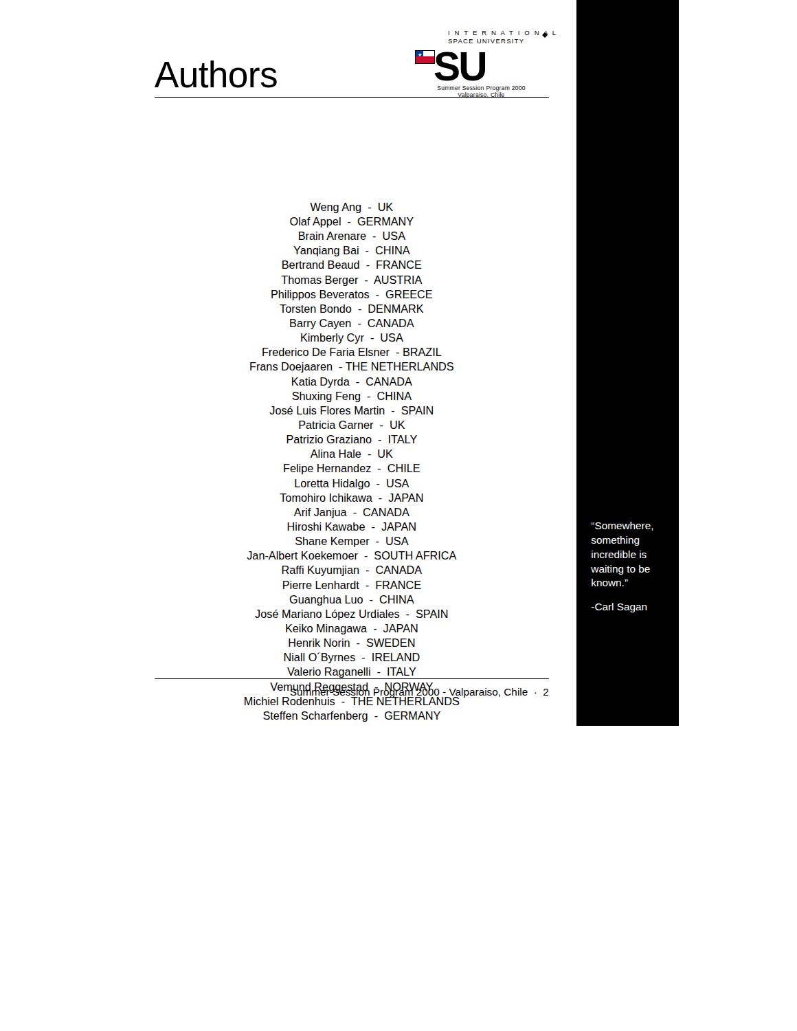Authors
I N T E R N A T I O N A L SPACE UNIVERSITY
★
SU
Summer Session Program 2000 Valparaiso, Chile
Weng Ang - UK
Olaf Appel - GERMANY
Brain Arenare - USA
Yanqiang Bai - CHINA
Bertrand Beaud - FRANCE
Thomas Berger - AUSTRIA
Philippos Beveratos - GREECE
Torsten Bondo - DENMARK
Barry Cayen - CANADA
Kimberly Cyr - USA
Frederico De Faria Elsner - BRAZIL
Frans Doejaaren - THE NETHERLANDS
Katia Dyrda - CANADA
Shuxing Feng - CHINA
José Luis Flores Martin - SPAIN
Patricia Garner - UK
Patrizio Graziano - ITALY
Alina Hale - UK
Felipe Hernandez - CHILE
Loretta Hidalgo - USA
Tomohiro Ichikawa - JAPAN
Arif Janjua - CANADA
Hiroshi Kawabe - JAPAN
Shane Kemper - USA
Jan-Albert Koekemoer - SOUTH AFRICA
Raffi Kuyumjian - CANADA
Pierre Lenhardt - FRANCE
Guanghua Luo - CHINA
José Mariano López Urdiales - SPAIN
Keiko Minagawa - JAPAN
Henrik Norin - SWEDEN
Niall O´Byrnes - IRELAND
Valerio Raganelli - ITALY
Vemund Reggestad - NORWAY
Michiel Rodenhuis - THE NETHERLANDS
Steffen Scharfenberg - GERMANY
Anja Strømme - NORWAY
Aslı Pınar Tan - TURKEY
Elaine Tan - CANADA
Caroline Tomas - FRANCE
Michel Van Pelt - THE NETHERLANDS
Doinita Magdalena Voica - AUSTRIA
Bin Wu - CHINA
Summer Session Program 2000 - Valparaiso, Chile · 2
“Somewhere, something incredible is waiting to be known.”
-Carl Sagan